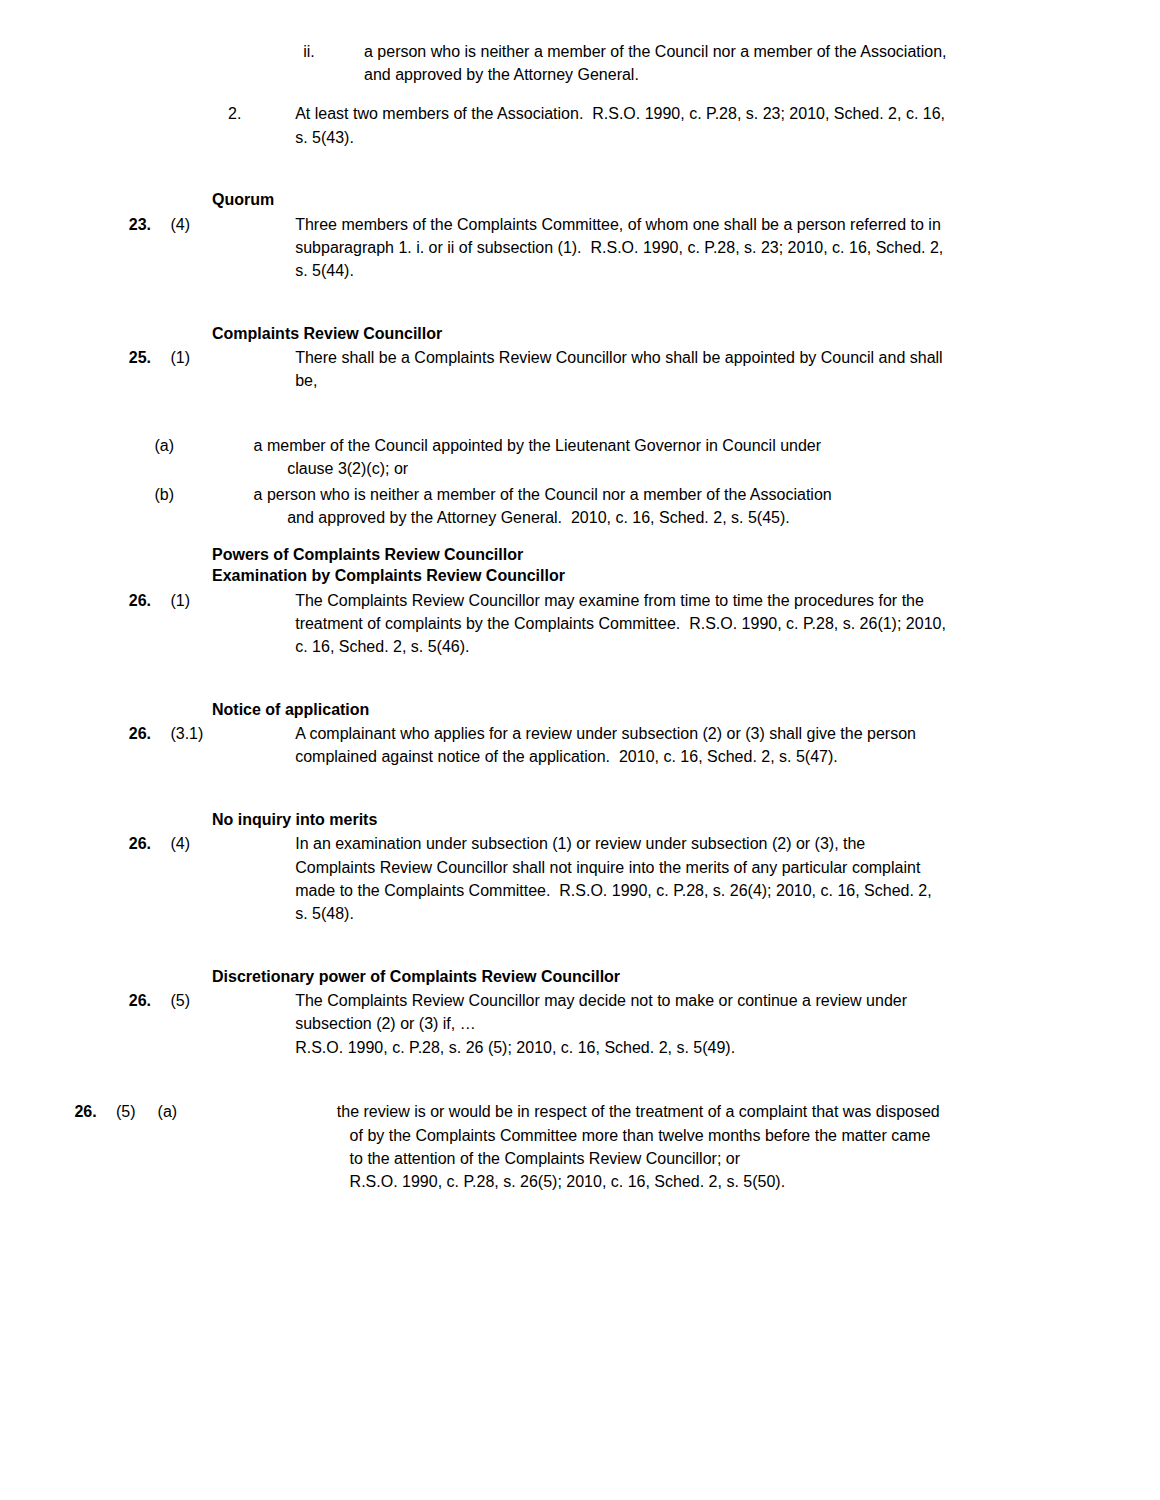ii. a person who is neither a member of the Council nor a member of the Association, and approved by the Attorney General.
2. At least two members of the Association. R.S.O. 1990, c. P.28, s. 23; 2010, Sched. 2, c. 16, s. 5(43).
Quorum
23.(4) Three members of the Complaints Committee, of whom one shall be a person referred to in subparagraph 1. i. or ii of subsection (1). R.S.O. 1990, c. P.28, s. 23; 2010, c. 16, Sched. 2, s. 5(44).
Complaints Review Councillor
25.(1) There shall be a Complaints Review Councillor who shall be appointed by Council and shall be,
(a) a member of the Council appointed by the Lieutenant Governor in Council under clause 3(2)(c); or
(b) a person who is neither a member of the Council nor a member of the Association and approved by the Attorney General. 2010, c. 16, Sched. 2, s. 5(45).
Powers of Complaints Review Councillor
Examination by Complaints Review Councillor
26.(1) The Complaints Review Councillor may examine from time to time the procedures for the treatment of complaints by the Complaints Committee. R.S.O. 1990, c. P.28, s. 26(1); 2010, c. 16, Sched. 2, s. 5(46).
Notice of application
26.(3.1) A complainant who applies for a review under subsection (2) or (3) shall give the person complained against notice of the application. 2010, c. 16, Sched. 2, s. 5(47).
No inquiry into merits
26.(4) In an examination under subsection (1) or review under subsection (2) or (3), the Complaints Review Councillor shall not inquire into the merits of any particular complaint made to the Complaints Committee. R.S.O. 1990, c. P.28, s. 26(4); 2010, c. 16, Sched. 2, s. 5(48).
Discretionary power of Complaints Review Councillor
26.(5) The Complaints Review Councillor may decide not to make or continue a review under subsection (2) or (3) if, … R.S.O. 1990, c. P.28, s. 26 (5); 2010, c. 16, Sched. 2, s. 5(49).
26.(5)(a) the review is or would be in respect of the treatment of a complaint that was disposed of by the Complaints Committee more than twelve months before the matter came to the attention of the Complaints Review Councillor; or R.S.O. 1990, c. P.28, s. 26(5); 2010, c. 16, Sched. 2, s. 5(50).